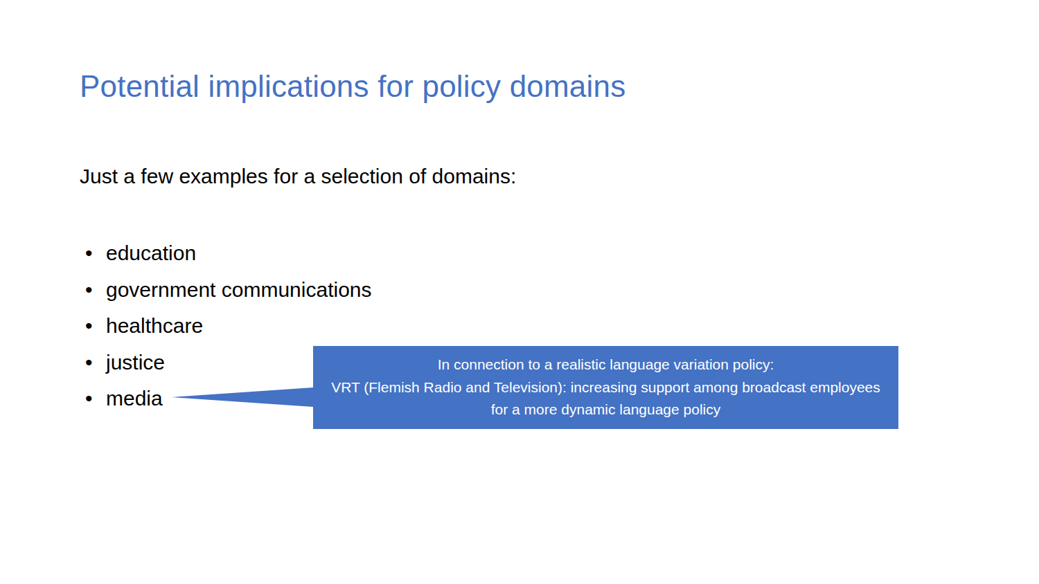Potential implications for policy domains
Just a few examples for a selection of domains:
education
government communications
healthcare
justice
media
In connection to a realistic language variation policy:
VRT (Flemish Radio and Television): increasing support among broadcast employees for a more dynamic language policy